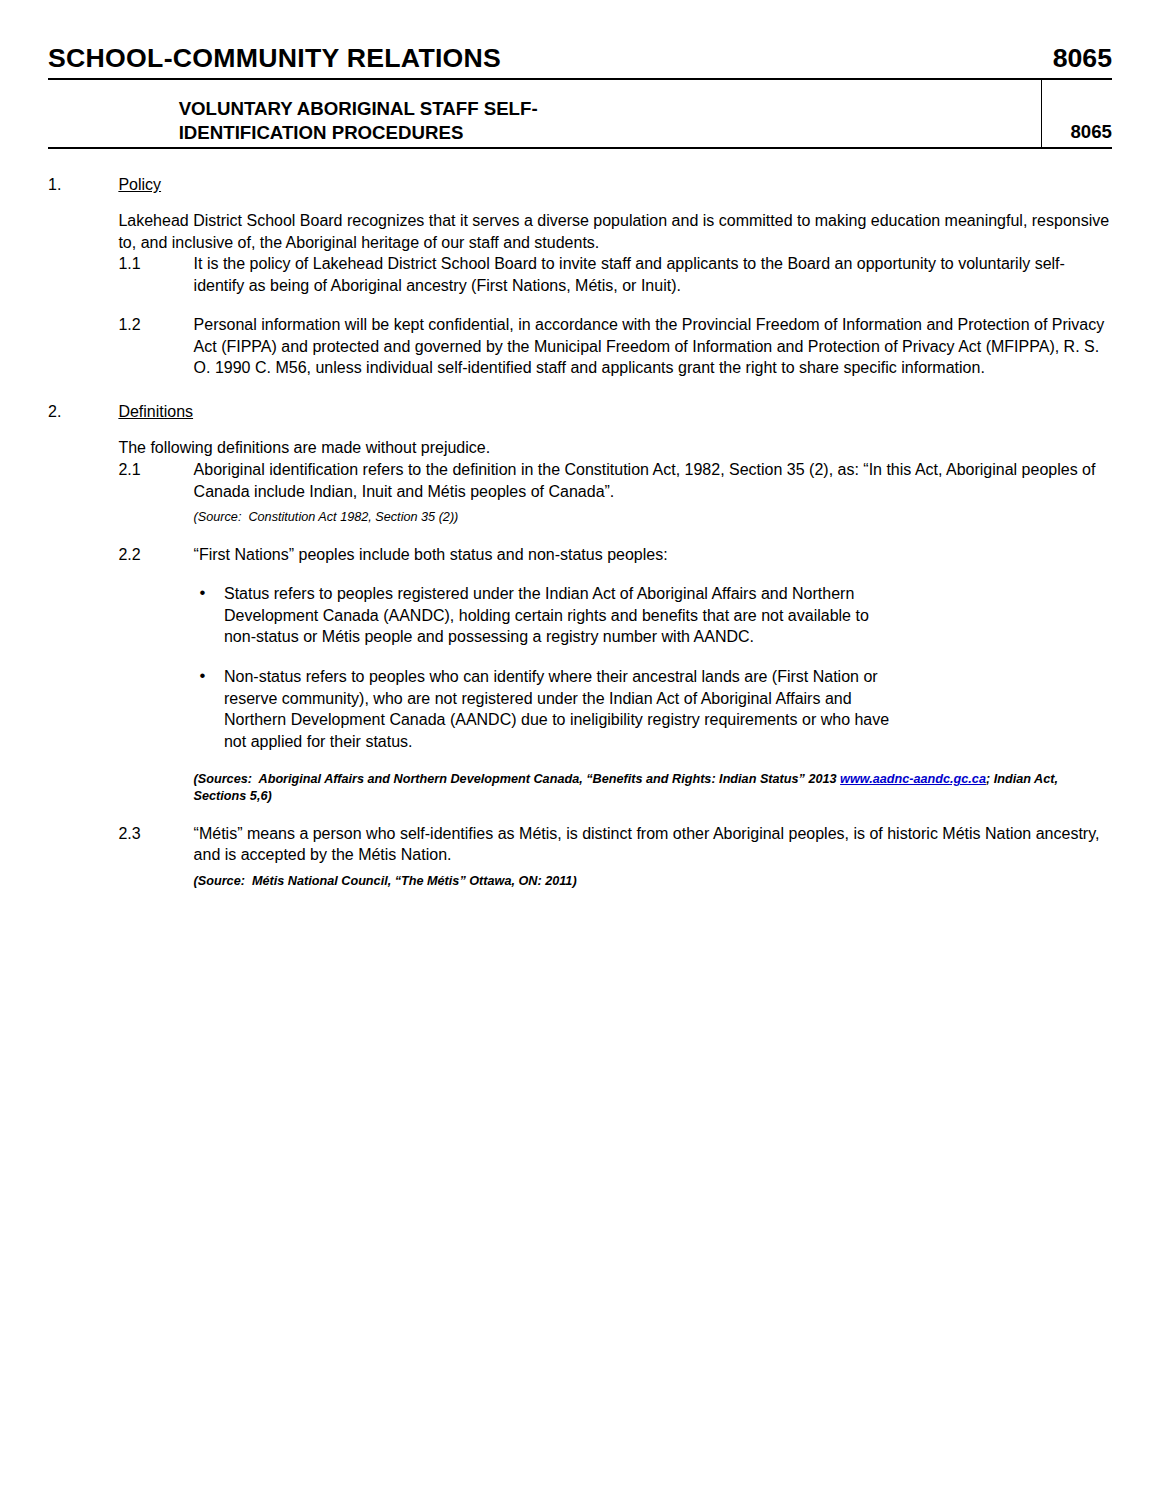| SCHOOL-COMMUNITY RELATIONS | 8065 |
| VOLUNTARY ABORIGINAL STAFF SELF- IDENTIFICATION PROCEDURES | 8065 |
1. Policy
Lakehead District School Board recognizes that it serves a diverse population and is committed to making education meaningful, responsive to, and inclusive of, the Aboriginal heritage of our staff and students.
1.1 It is the policy of Lakehead District School Board to invite staff and applicants to the Board an opportunity to voluntarily self-identify as being of Aboriginal ancestry (First Nations, Métis, or Inuit).
1.2 Personal information will be kept confidential, in accordance with the Provincial Freedom of Information and Protection of Privacy Act (FIPPA) and protected and governed by the Municipal Freedom of Information and Protection of Privacy Act (MFIPPA), R. S. O. 1990 C. M56, unless individual self-identified staff and applicants grant the right to share specific information.
2. Definitions
The following definitions are made without prejudice.
2.1 Aboriginal identification refers to the definition in the Constitution Act, 1982, Section 35 (2), as: “In this Act, Aboriginal peoples of Canada include Indian, Inuit and Métis peoples of Canada”.
(Source: Constitution Act 1982, Section 35 (2))
2.2 “First Nations” peoples include both status and non-status peoples:
Status refers to peoples registered under the Indian Act of Aboriginal Affairs and Northern Development Canada (AANDC), holding certain rights and benefits that are not available to non-status or Métis people and possessing a registry number with AANDC.
Non-status refers to peoples who can identify where their ancestral lands are (First Nation or reserve community), who are not registered under the Indian Act of Aboriginal Affairs and Northern Development Canada (AANDC) due to ineligibility registry requirements or who have not applied for their status.
(Sources: Aboriginal Affairs and Northern Development Canada, “Benefits and Rights: Indian Status” 2013 www.aadnc-aandc.gc.ca; Indian Act, Sections 5,6)
2.3 “Métis” means a person who self-identifies as Métis, is distinct from other Aboriginal peoples, is of historic Métis Nation ancestry, and is accepted by the Métis Nation.
(Source: Métis National Council, “The Métis” Ottawa, ON: 2011)